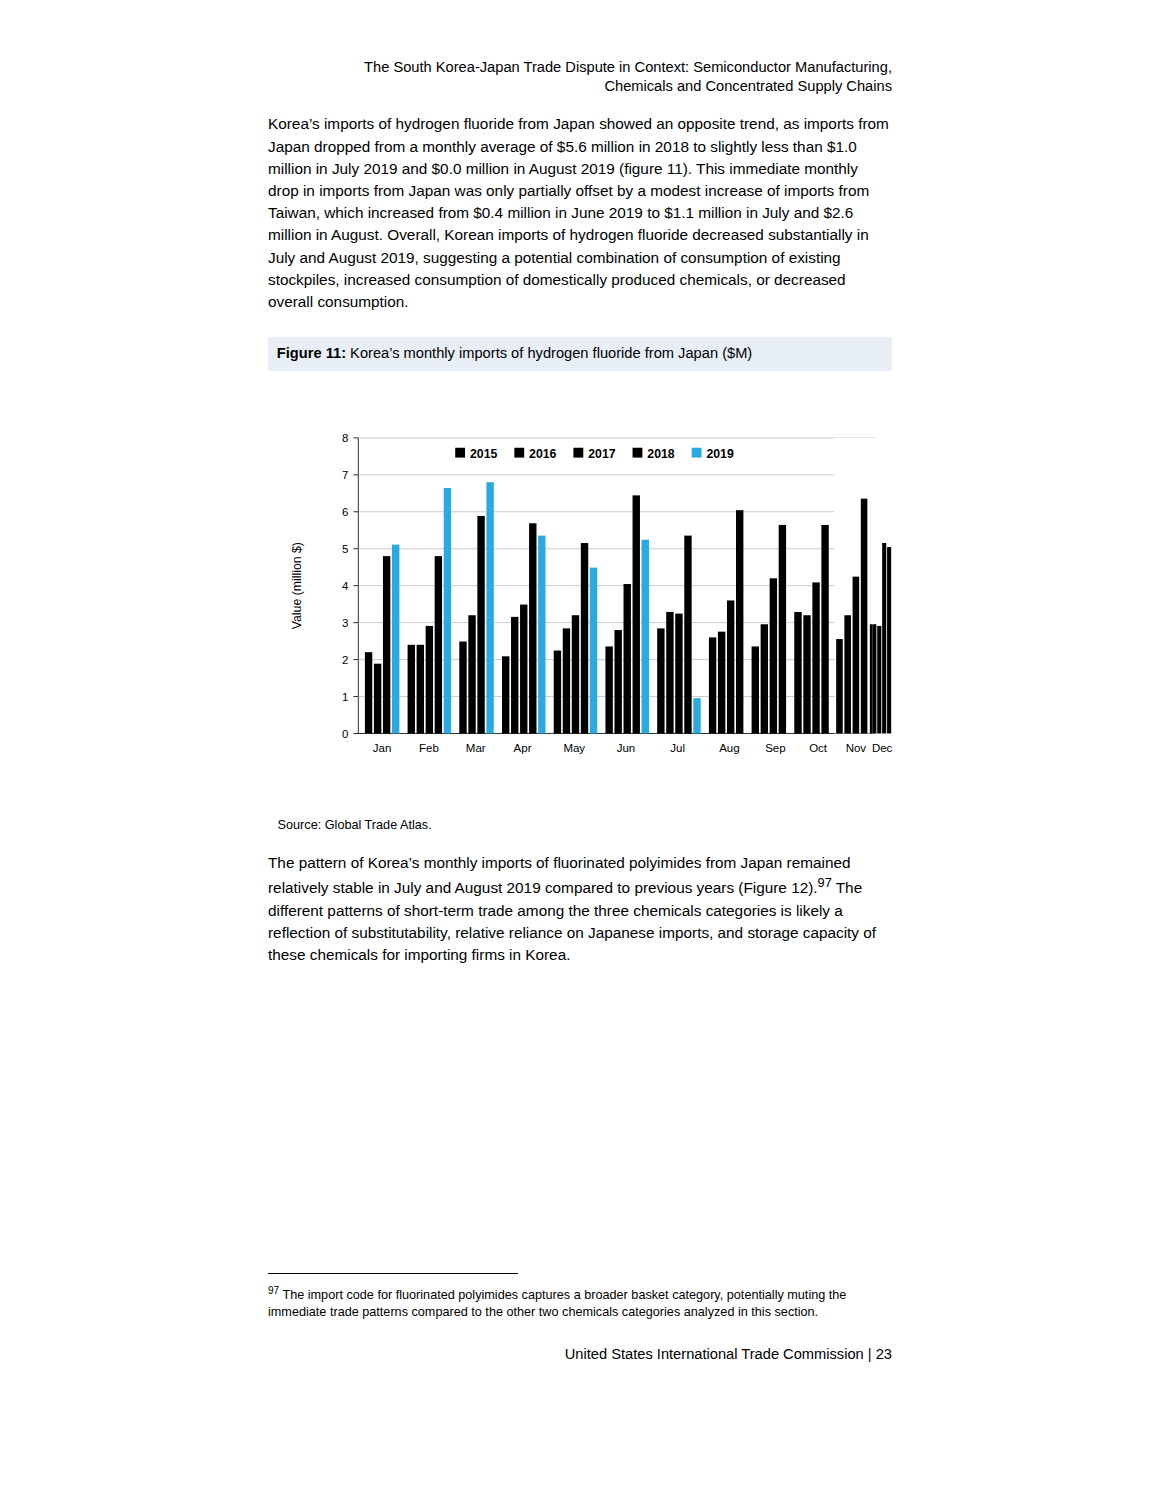The South Korea-Japan Trade Dispute in Context: Semiconductor Manufacturing, Chemicals and Concentrated Supply Chains
Korea’s imports of hydrogen fluoride from Japan showed an opposite trend, as imports from Japan dropped from a monthly average of $5.6 million in 2018 to slightly less than $1.0 million in July 2019 and $0.0 million in August 2019 (figure 11). This immediate monthly drop in imports from Japan was only partially offset by a modest increase of imports from Taiwan, which increased from $0.4 million in June 2019 to $1.1 million in July and $2.6 million in August. Overall, Korean imports of hydrogen fluoride decreased substantially in July and August 2019, suggesting a potential combination of consumption of existing stockpiles, increased consumption of domestically produced chemicals, or decreased overall consumption.
Figure 11: Korea’s monthly imports of hydrogen fluoride from Japan ($M)
0 1 2 3 4 5 6 7 8 Value (million $) 2015 2016 2017 2018 2019 Jan Feb Mar Apr May Jun Jul Aug Sep Oct Nov Dec
Source: Global Trade Atlas.
The pattern of Korea’s monthly imports of fluorinated polyimides from Japan remained relatively stable in July and August 2019 compared to previous years (Figure 12).97 The different patterns of short-term trade among the three chemicals categories is likely a reflection of substitutability, relative reliance on Japanese imports, and storage capacity of these chemicals for importing firms in Korea.
97 The import code for fluorinated polyimides captures a broader basket category, potentially muting the immediate trade patterns compared to the other two chemicals categories analyzed in this section.
United States International Trade Commission | 23